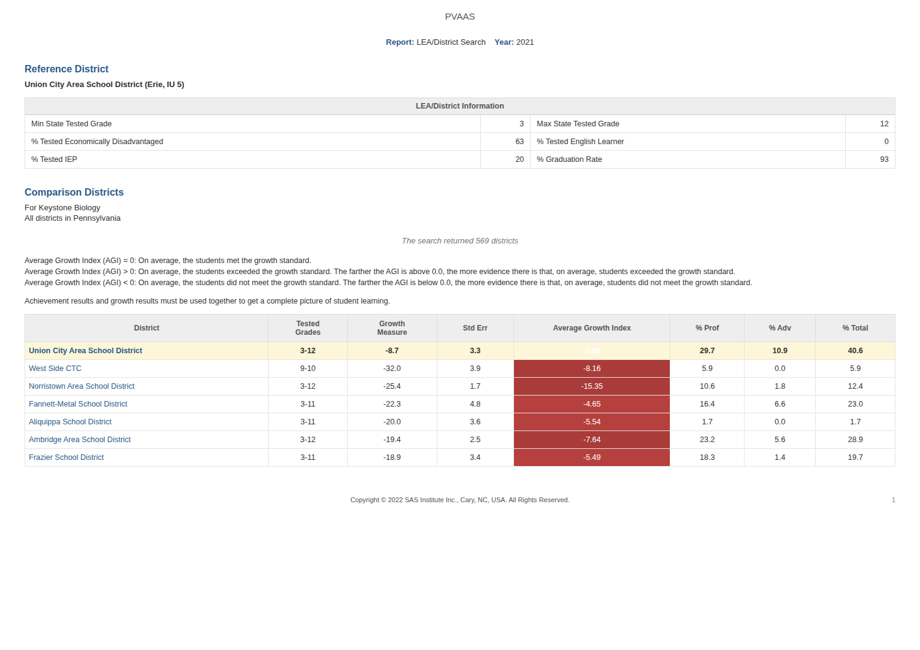PVAAS
Report: LEA/District Search Year: 2021
Reference District
Union City Area School District (Erie, IU 5)
LEA/District Information
| Min State Tested Grade | 3 | Max State Tested Grade | 12 |
| % Tested Economically Disadvantaged | 63 | % Tested English Learner | 0 |
| % Tested IEP | 20 | % Graduation Rate | 93 |
Comparison Districts
For Keystone Biology
All districts in Pennsylvania
The search returned 569 districts
Average Growth Index (AGI) = 0: On average, the students met the growth standard.
Average Growth Index (AGI) > 0: On average, the students exceeded the growth standard. The farther the AGI is above 0.0, the more evidence there is that, on average, students exceeded the growth standard.
Average Growth Index (AGI) < 0: On average, the students did not meet the growth standard. The farther the AGI is below 0.0, the more evidence there is that, on average, students did not meet the growth standard.
Achievement results and growth results must be used together to get a complete picture of student learning.
| District | Tested Grades | Growth Measure | Std Err | Average Growth Index | % Prof | % Adv | % Total |
| --- | --- | --- | --- | --- | --- | --- | --- |
| Union City Area School District | 3-12 | -8.7 | 3.3 | -2.59 | 29.7 | 10.9 | 40.6 |
| West Side CTC | 9-10 | -32.0 | 3.9 | -8.16 | 5.9 | 0.0 | 5.9 |
| Norristown Area School District | 3-12 | -25.4 | 1.7 | -15.35 | 10.6 | 1.8 | 12.4 |
| Fannett-Metal School District | 3-11 | -22.3 | 4.8 | -4.65 | 16.4 | 6.6 | 23.0 |
| Aliquippa School District | 3-11 | -20.0 | 3.6 | -5.54 | 1.7 | 0.0 | 1.7 |
| Ambridge Area School District | 3-12 | -19.4 | 2.5 | -7.64 | 23.2 | 5.6 | 28.9 |
| Frazier School District | 3-11 | -18.9 | 3.4 | -5.49 | 18.3 | 1.4 | 19.7 |
Copyright © 2022 SAS Institute Inc., Cary, NC, USA. All Rights Reserved. 1